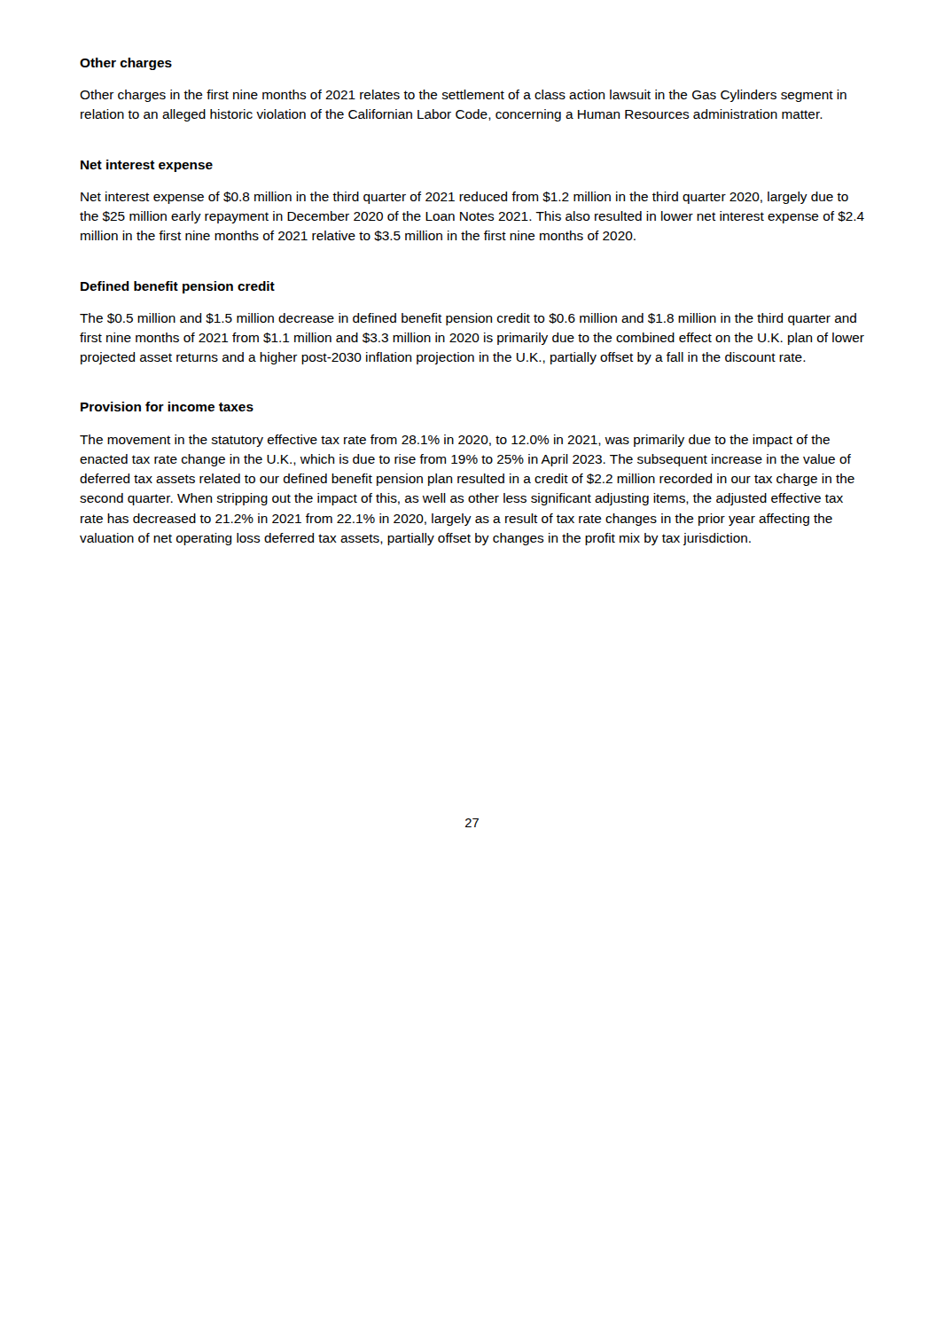Other charges
Other charges in the first nine months of 2021 relates to the settlement of a class action lawsuit in the Gas Cylinders segment in relation to an alleged historic violation of the Californian Labor Code, concerning a Human Resources administration matter.
Net interest expense
Net interest expense of $0.8 million in the third quarter of 2021 reduced from $1.2 million in the third quarter 2020, largely due to the $25 million early repayment in December 2020 of the Loan Notes 2021. This also resulted in lower net interest expense of $2.4 million in the first nine months of 2021 relative to $3.5 million in the first nine months of 2020.
Defined benefit pension credit
The $0.5 million and $1.5 million decrease in defined benefit pension credit to $0.6 million and $1.8 million in the third quarter and first nine months of 2021 from $1.1 million and $3.3 million in 2020 is primarily due to the combined effect on the U.K. plan of lower projected asset returns and a higher post-2030 inflation projection in the U.K., partially offset by a fall in the discount rate.
Provision for income taxes
The movement in the statutory effective tax rate from 28.1% in 2020, to 12.0% in 2021, was primarily due to the impact of the enacted tax rate change in the U.K., which is due to rise from 19% to 25% in April 2023. The subsequent increase in the value of deferred tax assets related to our defined benefit pension plan resulted in a credit of $2.2 million recorded in our tax charge in the second quarter. When stripping out the impact of this, as well as other less significant adjusting items, the adjusted effective tax rate has decreased to 21.2% in 2021 from 22.1% in 2020, largely as a result of tax rate changes in the prior year affecting the valuation of net operating loss deferred tax assets, partially offset by changes in the profit mix by tax jurisdiction.
27